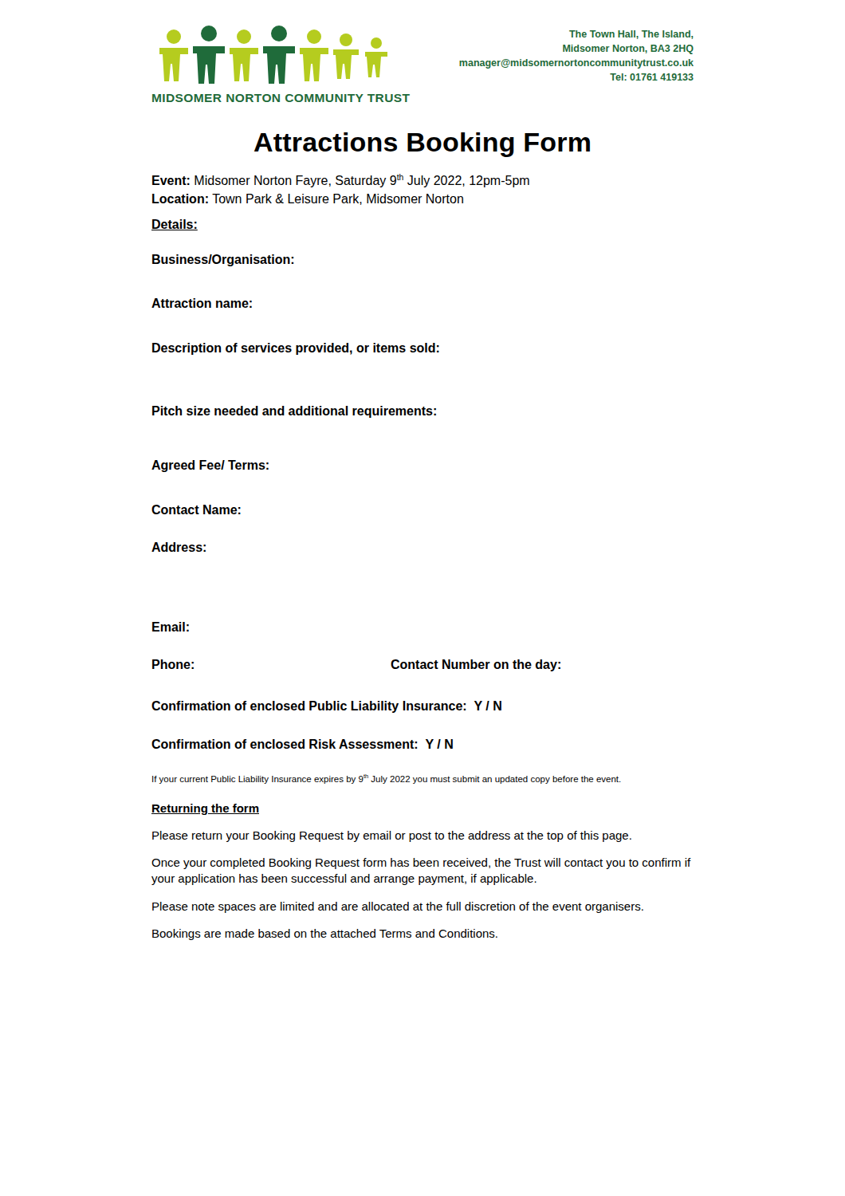Midsomer Norton Community Trust MIDSOMER NORTON COMMUNITY TRUST
The Town Hall, The Island,
Midsomer Norton, BA3 2HQ
manager@midsomernortoncommunitytrust.co.uk
Tel: 01761 419133
Attractions Booking Form
Event: Midsomer Norton Fayre, Saturday 9th July 2022, 12pm-5pm
Location: Town Park & Leisure Park, Midsomer Norton
Details:
Business/Organisation:
Attraction name:
Description of services provided, or items sold:
Pitch size needed and additional requirements:
Agreed Fee/ Terms:
Contact Name:
Address:
Email:
Phone: Contact Number on the day:
Confirmation of enclosed Public Liability Insurance: Y / N
Confirmation of enclosed Risk Assessment: Y / N
If your current Public Liability Insurance expires by 9th July 2022 you must submit an updated copy before the event.
Returning the form
Please return your Booking Request by email or post to the address at the top of this page.
Once your completed Booking Request form has been received, the Trust will contact you to confirm if your application has been successful and arrange payment, if applicable.
Please note spaces are limited and are allocated at the full discretion of the event organisers.
Bookings are made based on the attached Terms and Conditions.